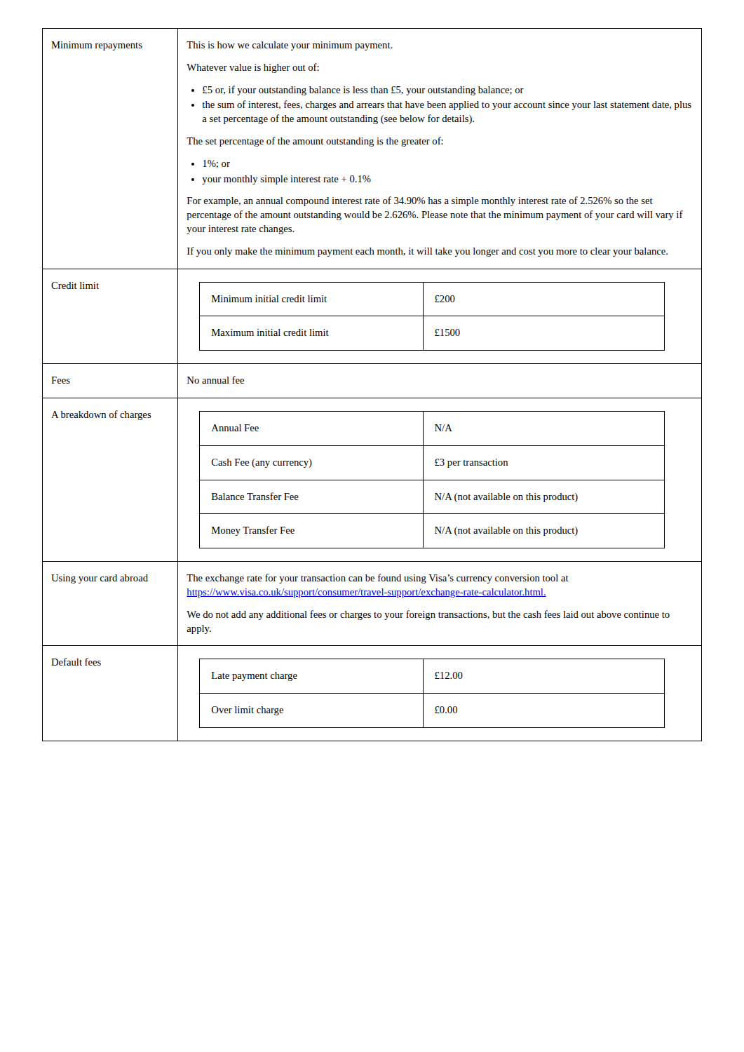| Minimum repayments | This is how we calculate your minimum payment. Whatever value is higher out of: £5 or, if your outstanding balance is less than £5, your outstanding balance; or the sum of interest, fees, charges and arrears that have been applied to your account since your last statement date, plus a set percentage of the amount outstanding (see below for details). The set percentage of the amount outstanding is the greater of: 1%; or your monthly simple interest rate + 0.1% For example, an annual compound interest rate of 34.90% has a simple monthly interest rate of 2.526% so the set percentage of the amount outstanding would be 2.626%. Please note that the minimum payment of your card will vary if your interest rate changes. If you only make the minimum payment each month, it will take you longer and cost you more to clear your balance. |
| Credit limit | / Minimum initial credit limit / £200 / / Maximum initial credit limit / £1500 / |
| Fees | No annual fee |
| A breakdown of charges | / Annual Fee / N/A / / Cash Fee (any currency) / £3 per transaction / / Balance Transfer Fee / N/A (not available on this product) / / Money Transfer Fee / N/A (not available on this product) / |
| Using your card abroad | The exchange rate for your transaction can be found using Visa’s currency conversion tool at https://www.visa.co.uk/support/consumer/travel-support/exchange-rate-calculator.html. We do not add any additional fees or charges to your foreign transactions, but the cash fees laid out above continue to apply. |
| Default fees | / Late payment charge / £12.00 / / Over limit charge / £0.00 / |